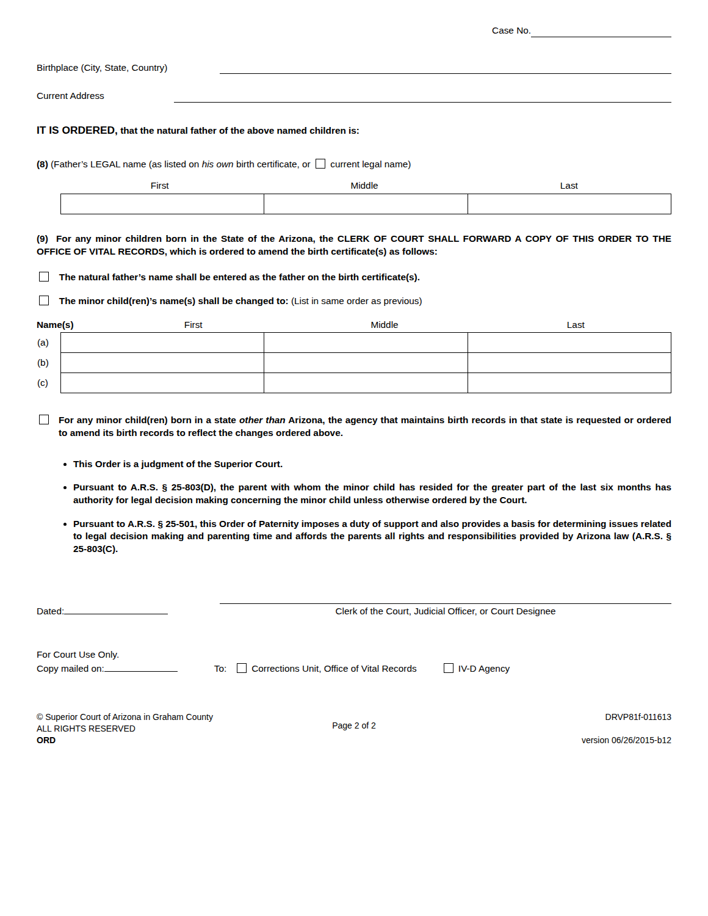Case No.
Birthplace (City, State, Country)
Current Address
IT IS ORDERED, that the natural father of the above named children is:
(8) (Father’s LEGAL name (as listed on his own birth certificate, or current legal name)
First
Middle
Last
(9) For any minor children born in the State of the Arizona, the CLERK OF COURT SHALL FORWARD A COPY OF THIS ORDER TO THE OFFICE OF VITAL RECORDS, which is ordered to amend the birth certificate(s) as follows:
The natural father’s name shall be entered as the father on the birth certificate(s).
The minor child(ren)’s name(s) shall be changed to: (List in same order as previous)
Name(s)
First
Middle
Last
| (a) | | | |
| (b) | | | |
| (c) | | | |
For any minor child(ren) born in a state other than Arizona, the agency that maintains birth records in that state is requested or ordered to amend its birth records to reflect the changes ordered above.
This Order is a judgment of the Superior Court.
Pursuant to A.R.S. § 25-803(D), the parent with whom the minor child has resided for the greater part of the last six months has authority for legal decision making concerning the minor child unless otherwise ordered by the Court.
Pursuant to A.R.S. § 25-501, this Order of Paternity imposes a duty of support and also provides a basis for determining issues related to legal decision making and parenting time and affords the parents all rights and responsibilities provided by Arizona law (A.R.S. § 25-803(C).
Dated:
Clerk of the Court, Judicial Officer, or Court Designee
For Court Use Only.
Copy mailed on:
To: Corrections Unit, Office of Vital Records
IV-D Agency
© Superior Court of Arizona in Graham County
ALL RIGHTS RESERVED
ORD
Page 2 of 2
DRVP81f-011613
version 06/26/2015-b12